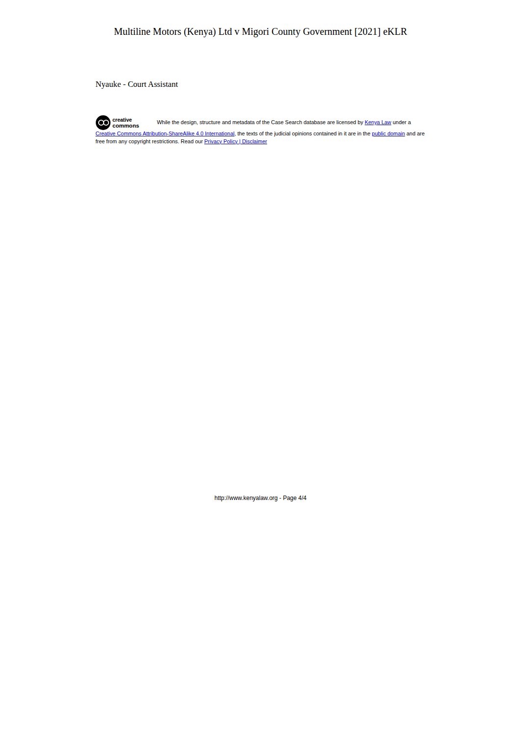Multiline Motors (Kenya) Ltd v Migori County Government [2021] eKLR
Nyauke - Court Assistant
creative commons While the design, structure and metadata of the Case Search database are licensed by Kenya Law under a Creative Commons Attribution-ShareAlike 4.0 International, the texts of the judicial opinions contained in it are in the public domain and are free from any copyright restrictions. Read our Privacy Policy | Disclaimer
http://www.kenyalaw.org - Page 4/4